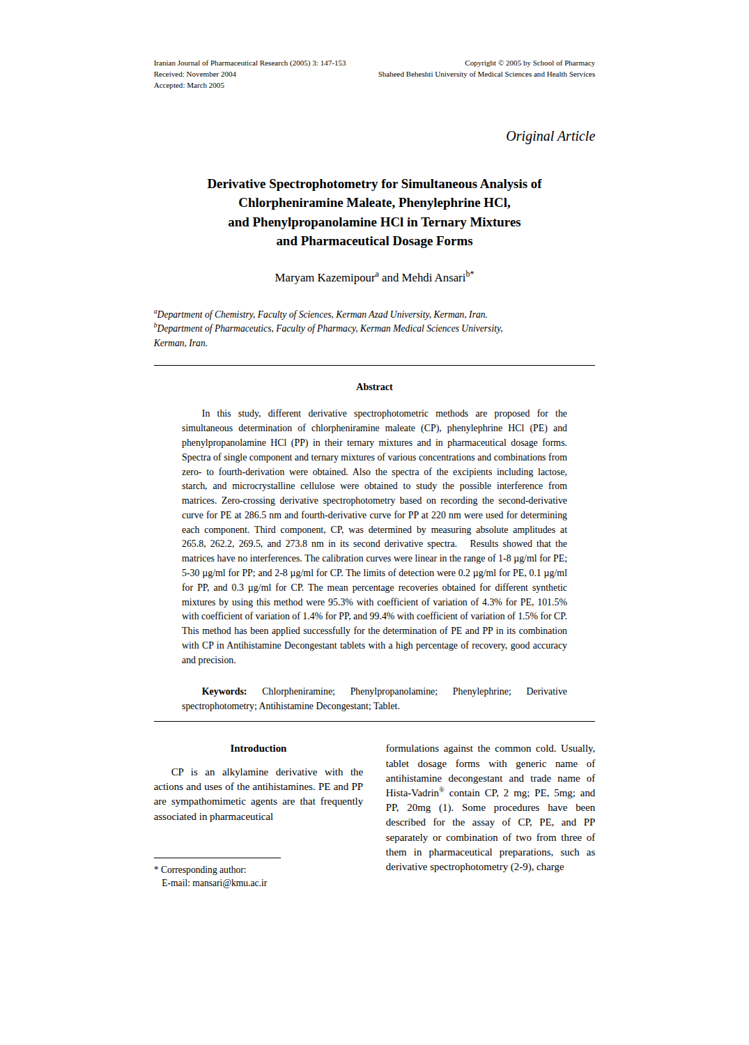Iranian Journal of Pharmaceutical Research (2005) 3: 147-153
Received: November 2004
Accepted: March 2005
Copyright © 2005 by School of Pharmacy
Shaheed Beheshti University of Medical Sciences and Health Services
Original Article
Derivative Spectrophotometry for Simultaneous Analysis of
Chlorpheniramine Maleate, Phenylephrine HCl,
and Phenylpropanolamine HCl in Ternary Mixtures
and Pharmaceutical Dosage Forms
Maryam Kazemipoura and Mehdi Ansarib*
aDepartment of Chemistry, Faculty of Sciences, Kerman Azad University, Kerman, Iran.
bDepartment of Pharmaceutics, Faculty of Pharmacy, Kerman Medical Sciences University,
Kerman, Iran.
Abstract
In this study, different derivative spectrophotometric methods are proposed for the simultaneous determination of chlorpheniramine maleate (CP), phenylephrine HCl (PE) and phenylpropanolamine HCl (PP) in their ternary mixtures and in pharmaceutical dosage forms. Spectra of single component and ternary mixtures of various concentrations and combinations from zero- to fourth-derivation were obtained. Also the spectra of the excipients including lactose, starch, and microcrystalline cellulose were obtained to study the possible interference from matrices. Zero-crossing derivative spectrophotometry based on recording the second-derivative curve for PE at 286.5 nm and fourth-derivative curve for PP at 220 nm were used for determining each component. Third component, CP, was determined by measuring absolute amplitudes at 265.8, 262.2, 269.5, and 273.8 nm in its second derivative spectra. Results showed that the matrices have no interferences. The calibration curves were linear in the range of 1-8 µg/ml for PE; 5-30 µg/ml for PP; and 2-8 µg/ml for CP. The limits of detection were 0.2 µg/ml for PE, 0.1 µg/ml for PP, and 0.3 µg/ml for CP. The mean percentage recoveries obtained for different synthetic mixtures by using this method were 95.3% with coefficient of variation of 4.3% for PE, 101.5% with coefficient of variation of 1.4% for PP, and 99.4% with coefficient of variation of 1.5% for CP. This method has been applied successfully for the determination of PE and PP in its combination with CP in Antihistamine Decongestant tablets with a high percentage of recovery, good accuracy and precision.
Keywords: Chlorpheniramine; Phenylpropanolamine; Phenylephrine; Derivative spectrophotometry; Antihistamine Decongestant; Tablet.
Introduction
CP is an alkylamine derivative with the actions and uses of the antihistamines. PE and PP are sympathomimetic agents are that frequently associated in pharmaceutical
* Corresponding author:
E-mail: mansari@kmu.ac.ir
formulations against the common cold. Usually, tablet dosage forms with generic name of antihistamine decongestant and trade name of Hista-Vadrin® contain CP, 2 mg; PE, 5mg; and PP, 20mg (1). Some procedures have been described for the assay of CP, PE, and PP separately or combination of two from three of them in pharmaceutical preparations, such as derivative spectrophotometry (2-9), charge